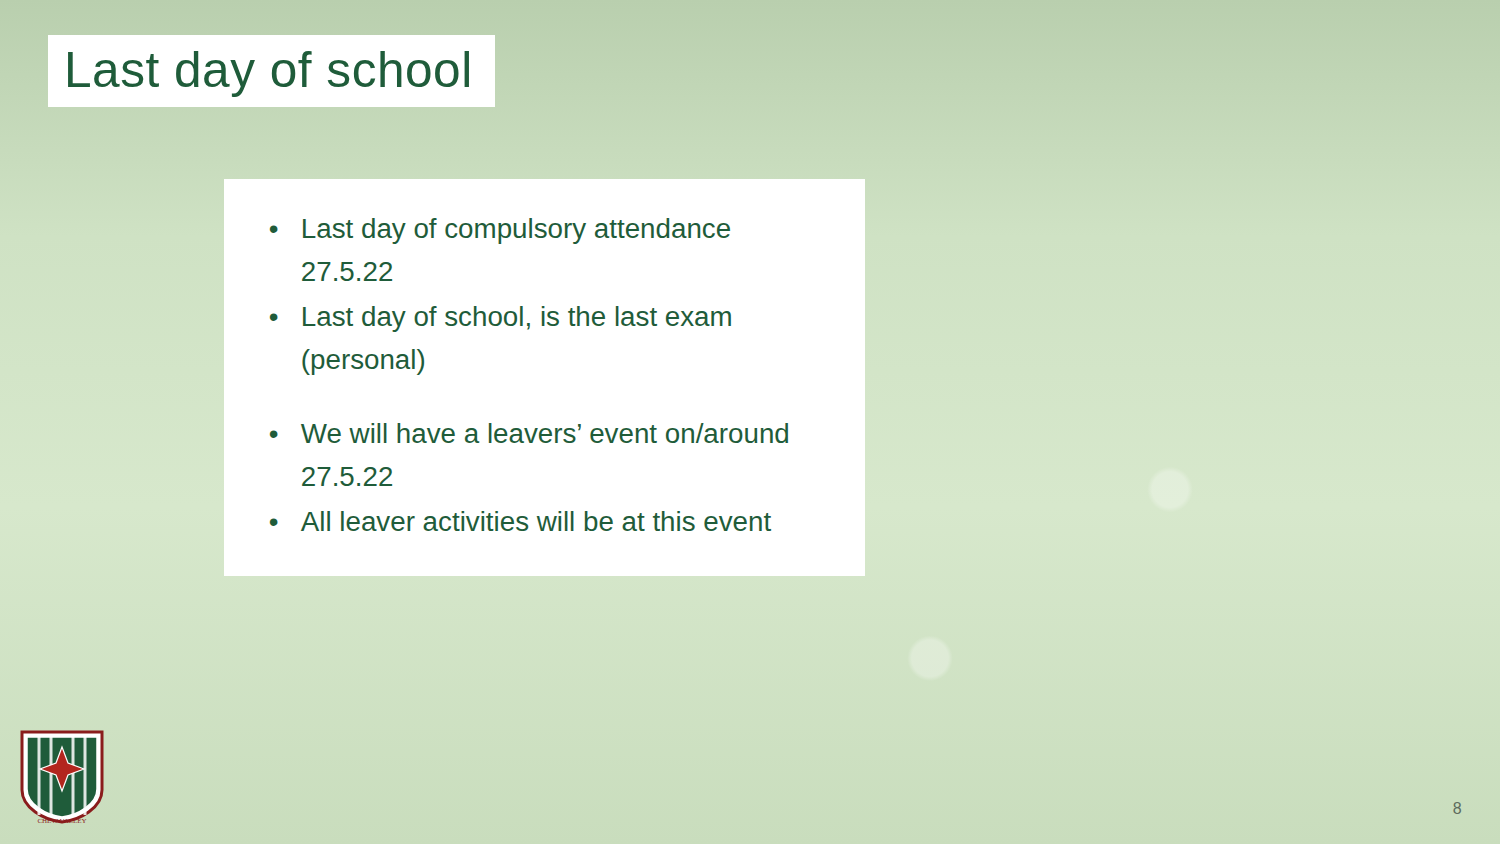Last day of school
Last day of compulsory attendance 27.5.22
Last day of school, is the last exam (personal)
We will have a leavers’ event on/around 27.5.22
All leaver activities will be at this event
CHEW VALLEY
8